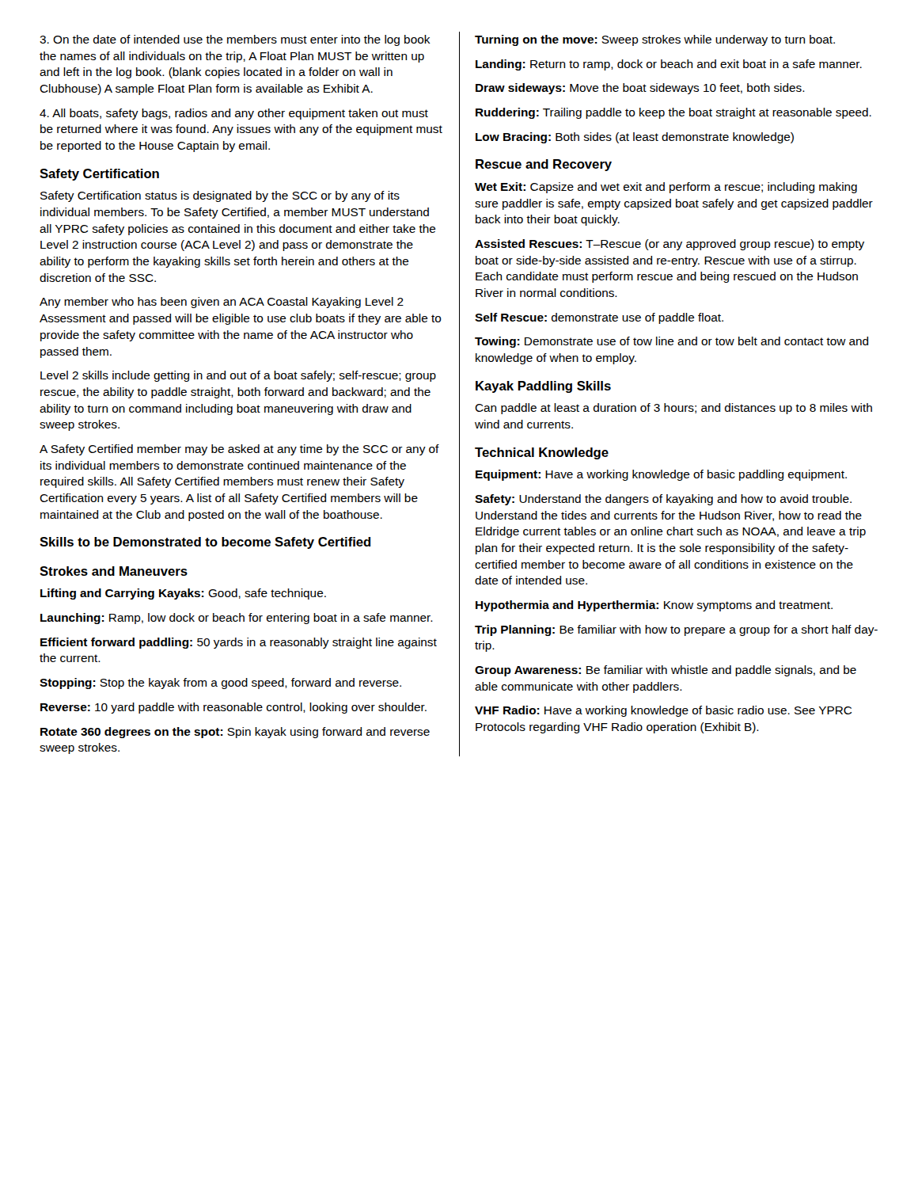3. On the date of intended use the members must enter into the log book the names of all individuals on the trip, A Float Plan MUST be written up and left in the log book. (blank copies located in a folder on wall in Clubhouse) A sample Float Plan form is available as Exhibit A.
4. All boats, safety bags, radios and any other equipment taken out must be returned where it was found. Any issues with any of the equipment must be reported to the House Captain by email.
Safety Certification
Safety Certification status is designated by the SCC or by any of its individual members. To be Safety Certified, a member MUST understand all YPRC safety policies as contained in this document and either take the Level 2 instruction course (ACA Level 2) and pass or demonstrate the ability to perform the kayaking skills set forth herein and others at the discretion of the SSC.
Any member who has been given an ACA Coastal Kayaking Level 2 Assessment and passed will be eligible to use club boats if they are able to provide the safety committee with the name of the ACA instructor who passed them.
Level 2 skills include getting in and out of a boat safely; self-rescue; group rescue, the ability to paddle straight, both forward and backward; and the ability to turn on command including boat maneuvering with draw and sweep strokes.
A Safety Certified member may be asked at any time by the SCC or any of its individual members to demonstrate continued maintenance of the required skills. All Safety Certified members must renew their Safety Certification every 5 years. A list of all Safety Certified members will be maintained at the Club and posted on the wall of the boathouse.
Skills to be Demonstrated to become Safety Certified
Strokes and Maneuvers
Lifting and Carrying Kayaks: Good, safe technique.
Launching: Ramp, low dock or beach for entering boat in a safe manner.
Efficient forward paddling: 50 yards in a reasonably straight line against the current.
Stopping: Stop the kayak from a good speed, forward and reverse.
Reverse: 10 yard paddle with reasonable control, looking over shoulder.
Rotate 360 degrees on the spot: Spin kayak using forward and reverse sweep strokes.
Turning on the move: Sweep strokes while underway to turn boat.
Landing: Return to ramp, dock or beach and exit boat in a safe manner.
Draw sideways: Move the boat sideways 10 feet, both sides.
Ruddering: Trailing paddle to keep the boat straight at reasonable speed.
Low Bracing: Both sides (at least demonstrate knowledge)
Rescue and Recovery
Wet Exit: Capsize and wet exit and perform a rescue; including making sure paddler is safe, empty capsized boat safely and get capsized paddler back into their boat quickly.
Assisted Rescues: T–Rescue (or any approved group rescue) to empty boat or side-by-side assisted and re-entry. Rescue with use of a stirrup. Each candidate must perform rescue and being rescued on the Hudson River in normal conditions.
Self Rescue: demonstrate use of paddle float.
Towing: Demonstrate use of tow line and or tow belt and contact tow and knowledge of when to employ.
Kayak Paddling Skills
Can paddle at least a duration of 3 hours; and distances up to 8 miles with wind and currents.
Technical Knowledge
Equipment: Have a working knowledge of basic paddling equipment.
Safety: Understand the dangers of kayaking and how to avoid trouble. Understand the tides and currents for the Hudson River, how to read the Eldridge current tables or an online chart such as NOAA, and leave a trip plan for their expected return. It is the sole responsibility of the safety-certified member to become aware of all conditions in existence on the date of intended use.
Hypothermia and Hyperthermia: Know symptoms and treatment.
Trip Planning: Be familiar with how to prepare a group for a short half day-trip.
Group Awareness: Be familiar with whistle and paddle signals, and be able communicate with other paddlers.
VHF Radio: Have a working knowledge of basic radio use. See YPRC Protocols regarding VHF Radio operation (Exhibit B).